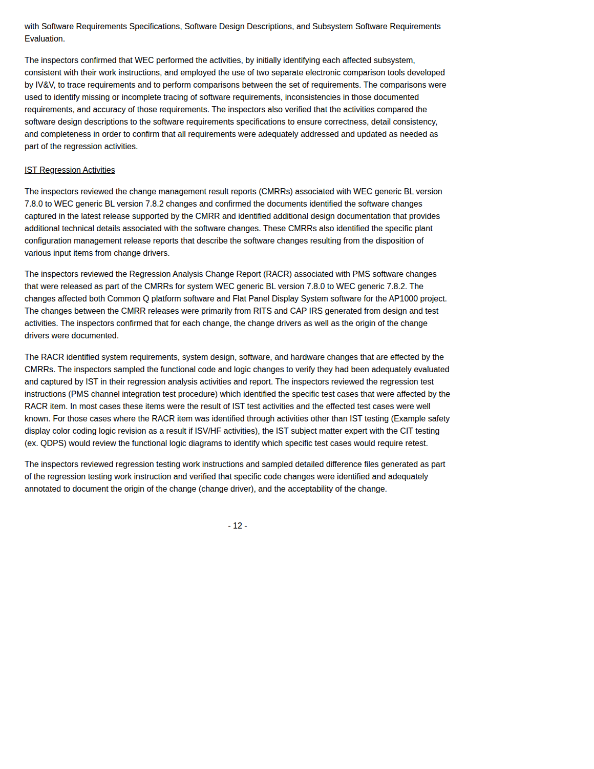with Software Requirements Specifications, Software Design Descriptions, and Subsystem Software Requirements Evaluation.
The inspectors confirmed that WEC performed the activities, by initially identifying each affected subsystem, consistent with their work instructions, and employed the use of two separate electronic comparison tools developed by IV&V, to trace requirements and to perform comparisons between the set of requirements. The comparisons were used to identify missing or incomplete tracing of software requirements, inconsistencies in those documented requirements, and accuracy of those requirements. The inspectors also verified that the activities compared the software design descriptions to the software requirements specifications to ensure correctness, detail consistency, and completeness in order to confirm that all requirements were adequately addressed and updated as needed as part of the regression activities.
IST Regression Activities
The inspectors reviewed the change management result reports (CMRRs) associated with WEC generic BL version 7.8.0 to WEC generic BL version 7.8.2 changes and confirmed the documents identified the software changes captured in the latest release supported by the CMRR and identified additional design documentation that provides additional technical details associated with the software changes. These CMRRs also identified the specific plant configuration management release reports that describe the software changes resulting from the disposition of various input items from change drivers.
The inspectors reviewed the Regression Analysis Change Report (RACR) associated with PMS software changes that were released as part of the CMRRs for system WEC generic BL version 7.8.0 to WEC generic 7.8.2. The changes affected both Common Q platform software and Flat Panel Display System software for the AP1000 project. The changes between the CMRR releases were primarily from RITS and CAP IRS generated from design and test activities. The inspectors confirmed that for each change, the change drivers as well as the origin of the change drivers were documented.
The RACR identified system requirements, system design, software, and hardware changes that are effected by the CMRRs. The inspectors sampled the functional code and logic changes to verify they had been adequately evaluated and captured by IST in their regression analysis activities and report. The inspectors reviewed the regression test instructions (PMS channel integration test procedure) which identified the specific test cases that were affected by the RACR item. In most cases these items were the result of IST test activities and the effected test cases were well known. For those cases where the RACR item was identified through activities other than IST testing (Example safety display color coding logic revision as a result if ISV/HF activities), the IST subject matter expert with the CIT testing (ex. QDPS) would review the functional logic diagrams to identify which specific test cases would require retest.
The inspectors reviewed regression testing work instructions and sampled detailed difference files generated as part of the regression testing work instruction and verified that specific code changes were identified and adequately annotated to document the origin of the change (change driver), and the acceptability of the change.
- 12 -